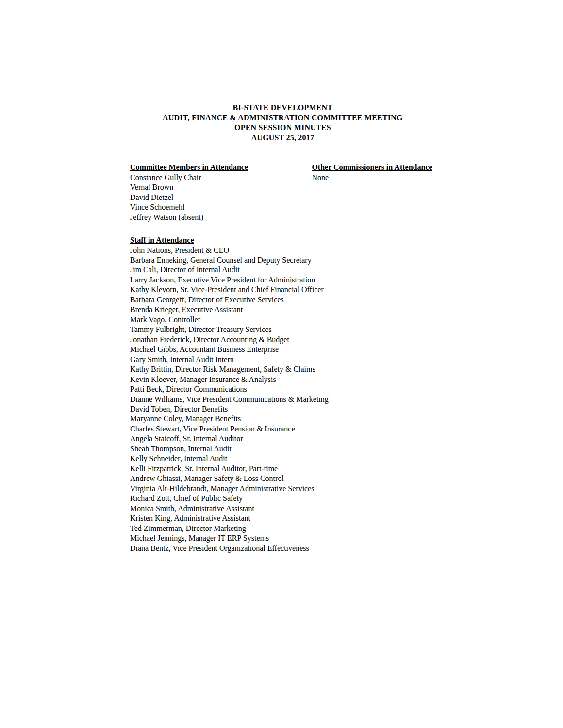BI·STATE
DEVELOPMENT
BI-STATE DEVELOPMENT AUDIT, FINANCE & ADMINISTRATION COMMITTEE MEETING OPEN SESSION MINUTES AUGUST 25, 2017
Committee Members in Attendance
Constance Gully Chair
Vernal Brown
David Dietzel
Vince Schoemehl
Jeffrey Watson (absent)
Other Commissioners in Attendance
None
Staff in Attendance
John Nations, President & CEO
Barbara Enneking, General Counsel and Deputy Secretary
Jim Cali, Director of Internal Audit
Larry Jackson, Executive Vice President for Administration
Kathy Klevorn, Sr. Vice-President and Chief Financial Officer
Barbara Georgeff, Director of Executive Services
Brenda Krieger, Executive Assistant
Mark Vago, Controller
Tammy Fulbright, Director Treasury Services
Jonathan Frederick, Director Accounting & Budget
Michael Gibbs, Accountant Business Enterprise
Gary Smith, Internal Audit Intern
Kathy Brittin, Director Risk Management, Safety & Claims
Kevin Kloever, Manager Insurance & Analysis
Patti Beck, Director Communications
Dianne Williams, Vice President Communications & Marketing
David Toben, Director Benefits
Maryanne Coley, Manager Benefits
Charles Stewart, Vice President Pension & Insurance
Angela Staicoff, Sr. Internal Auditor
Sheah Thompson, Internal Audit
Kelly Schneider, Internal Audit
Kelli Fitzpatrick, Sr. Internal Auditor, Part-time
Andrew Ghiassi, Manager Safety & Loss Control
Virginia Alt-Hildebrandt, Manager Administrative Services
Richard Zott, Chief of Public Safety
Monica Smith, Administrative Assistant
Kristen King, Administrative Assistant
Ted Zimmerman, Director Marketing
Michael Jennings, Manager IT ERP Systems
Diana Bentz, Vice President Organizational Effectiveness